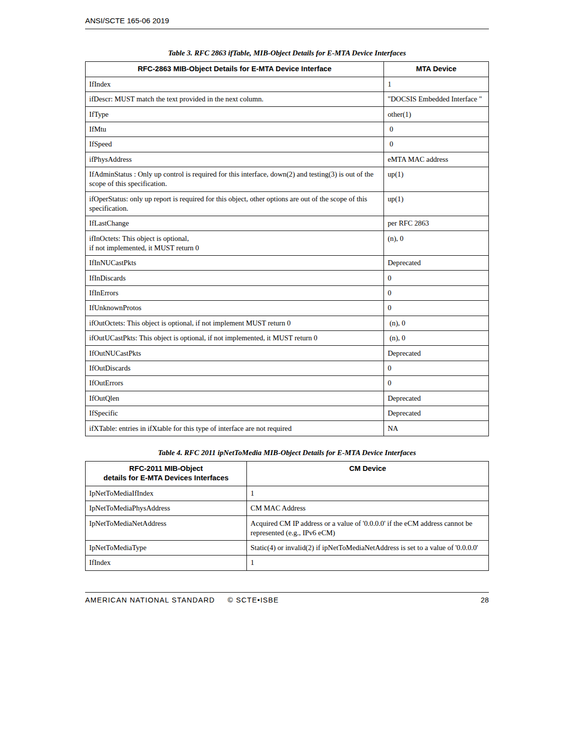ANSI/SCTE 165-06 2019
Table 3. RFC 2863 ifTable, MIB-Object Details for E-MTA Device Interfaces
| RFC-2863 MIB-Object Details for E-MTA Device Interface | MTA Device |
| --- | --- |
| IfIndex | 1 |
| ifDescr: MUST match the text provided in the next column. | "DOCSIS Embedded Interface " |
| IfType | other(1) |
| IfMtu | 0 |
| IfSpeed | 0 |
| ifPhysAddress | eMTA MAC address |
| IfAdminStatus : Only up control is required for this interface, down(2) and testing(3) is out of the scope of this specification. | up(1) |
| ifOperStatus: only up report is required for this object, other options are out of the scope of this specification. | up(1) |
| IfLastChange | per RFC 2863 |
| ifInOctets: This object is optional, if not implemented, it MUST return 0 | (n), 0 |
| IfInNUCastPkts | Deprecated |
| IfInDiscards | 0 |
| IfInErrors | 0 |
| IfUnknownProtos | 0 |
| ifOutOctets: This object is optional, if not implement MUST return 0 | (n), 0 |
| ifOutUCastPkts: This object is optional, if not implemented, it MUST return 0 | (n), 0 |
| IfOutNUCastPkts | Deprecated |
| IfOutDiscards | 0 |
| IfOutErrors | 0 |
| IfOutQlen | Deprecated |
| IfSpecific | Deprecated |
| ifXTable: entries in ifXtable for this type of interface are not required | NA |
Table 4. RFC 2011 ipNetToMedia MIB-Object Details for E-MTA Device Interfaces
| RFC-2011 MIB-Object details for E-MTA Devices Interfaces | CM Device |
| --- | --- |
| IpNetToMediaIfIndex | 1 |
| IpNetToMediaPhysAddress | CM MAC Address |
| IpNetToMediaNetAddress | Acquired CM IP address or a value of '0.0.0.0' if the eCM address cannot be represented (e.g., IPv6 eCM) |
| IpNetToMediaType | Static(4) or invalid(2) if ipNetToMediaNetAddress is set to a value of '0.0.0.0' |
| IfIndex | 1 |
AMERICAN NATIONAL STANDARD © SCTE•ISBE 28